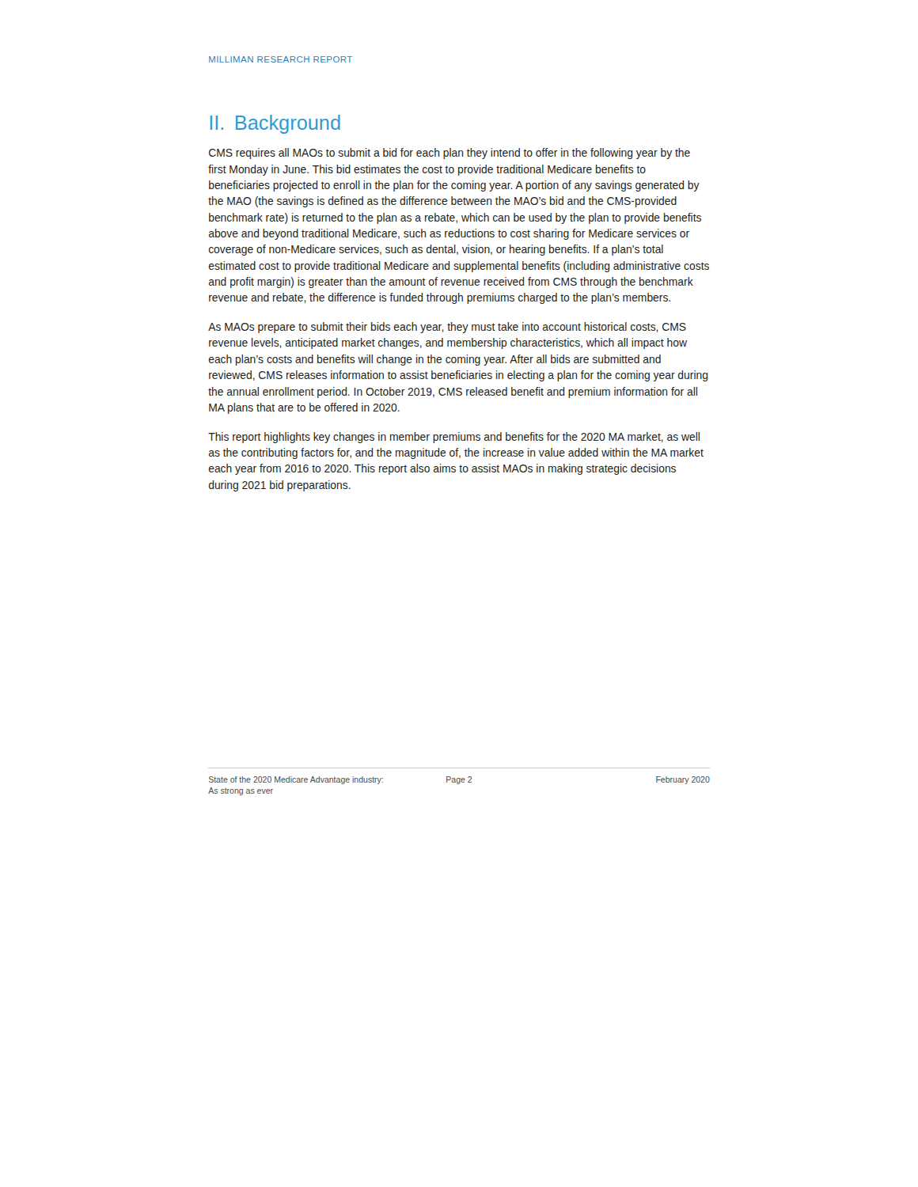MILLIMAN RESEARCH REPORT
II. Background
CMS requires all MAOs to submit a bid for each plan they intend to offer in the following year by the first Monday in June. This bid estimates the cost to provide traditional Medicare benefits to beneficiaries projected to enroll in the plan for the coming year. A portion of any savings generated by the MAO (the savings is defined as the difference between the MAO’s bid and the CMS-provided benchmark rate) is returned to the plan as a rebate, which can be used by the plan to provide benefits above and beyond traditional Medicare, such as reductions to cost sharing for Medicare services or coverage of non-Medicare services, such as dental, vision, or hearing benefits. If a plan’s total estimated cost to provide traditional Medicare and supplemental benefits (including administrative costs and profit margin) is greater than the amount of revenue received from CMS through the benchmark revenue and rebate, the difference is funded through premiums charged to the plan’s members.
As MAOs prepare to submit their bids each year, they must take into account historical costs, CMS revenue levels, anticipated market changes, and membership characteristics, which all impact how each plan’s costs and benefits will change in the coming year. After all bids are submitted and reviewed, CMS releases information to assist beneficiaries in electing a plan for the coming year during the annual enrollment period. In October 2019, CMS released benefit and premium information for all MA plans that are to be offered in 2020.
This report highlights key changes in member premiums and benefits for the 2020 MA market, as well as the contributing factors for, and the magnitude of, the increase in value added within the MA market each year from 2016 to 2020. This report also aims to assist MAOs in making strategic decisions during 2021 bid preparations.
State of the 2020 Medicare Advantage industry:
As strong as ever
Page 2
February 2020